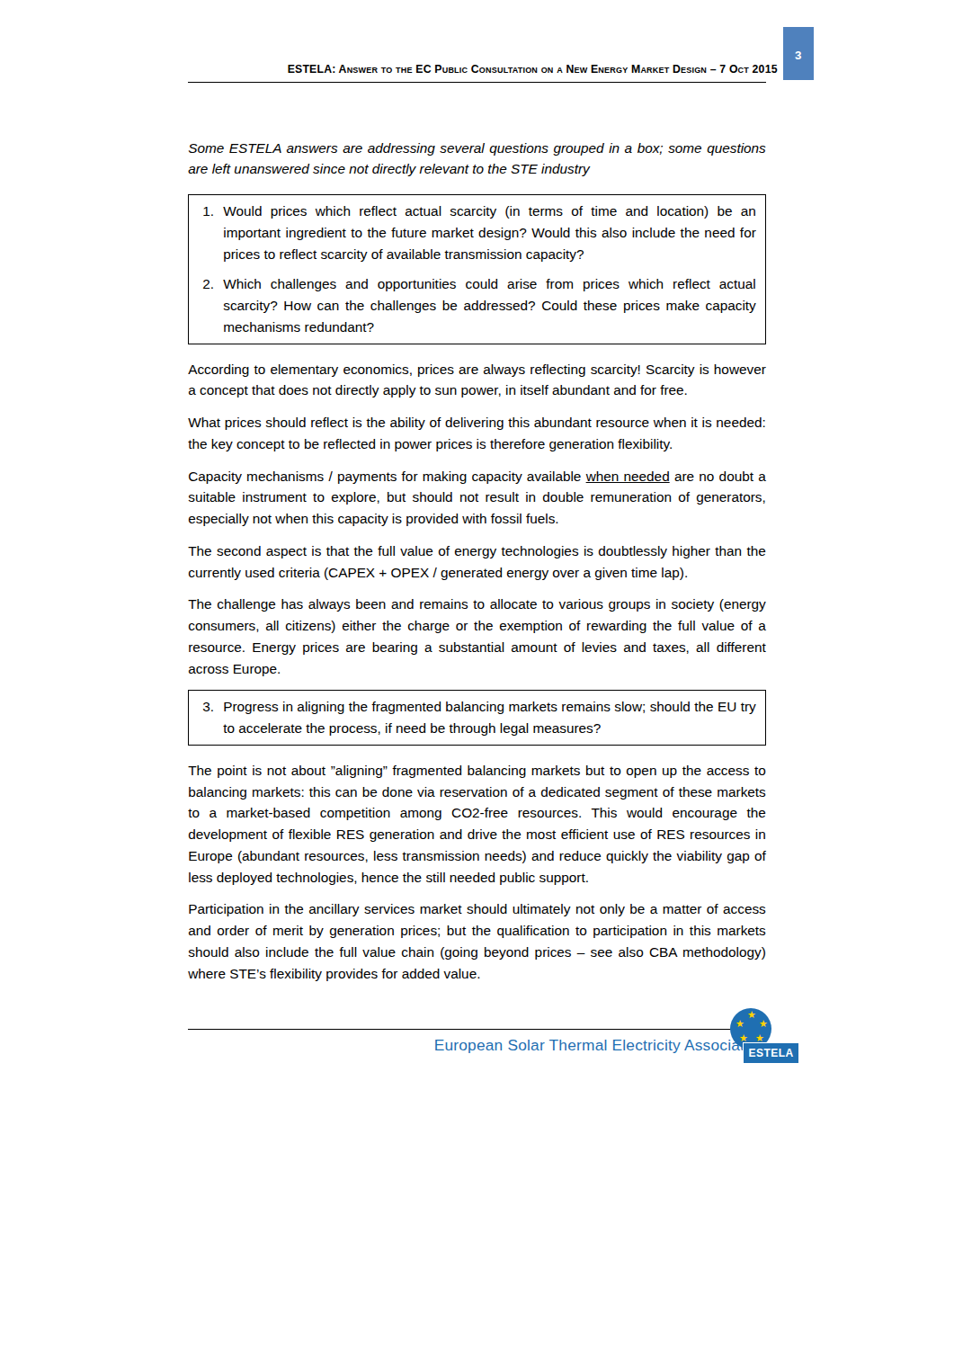ESTELA: Answer to the EC Public Consultation on a New Energy Market Design – 7 Oct 2015
3
Some ESTELA answers are addressing several questions grouped in a box; some questions are left unanswered since not directly relevant to the STE industry
Would prices which reflect actual scarcity (in terms of time and location) be an important ingredient to the future market design? Would this also include the need for prices to reflect scarcity of available transmission capacity?
Which challenges and opportunities could arise from prices which reflect actual scarcity? How can the challenges be addressed? Could these prices make capacity mechanisms redundant?
According to elementary economics, prices are always reflecting scarcity! Scarcity is however a concept that does not directly apply to sun power, in itself abundant and for free.
What prices should reflect is the ability of delivering this abundant resource when it is needed: the key concept to be reflected in power prices is therefore generation flexibility.
Capacity mechanisms / payments for making capacity available when needed are no doubt a suitable instrument to explore, but should not result in double remuneration of generators, especially not when this capacity is provided with fossil fuels.
The second aspect is that the full value of energy technologies is doubtlessly higher than the currently used criteria (CAPEX + OPEX / generated energy over a given time lap).
The challenge has always been and remains to allocate to various groups in society (energy consumers, all citizens) either the charge or the exemption of rewarding the full value of a resource. Energy prices are bearing a substantial amount of levies and taxes, all different across Europe.
Progress in aligning the fragmented balancing markets remains slow; should the EU try to accelerate the process, if need be through legal measures?
The point is not about ”aligning” fragmented balancing markets but to open up the access to balancing markets: this can be done via reservation of a dedicated segment of these markets to a market-based competition among CO2-free resources. This would encourage the development of flexible RES generation and drive the most efficient use of RES resources in Europe (abundant resources, less transmission needs) and reduce quickly the viability gap of less deployed technologies, hence the still needed public support.
Participation in the ancillary services market should ultimately not only be a matter of access and order of merit by generation prices; but the qualification to participation in this markets should also include the full value chain (going beyond prices – see also CBA methodology) where STE’s flexibility provides for added value.
European Solar Thermal Electricity Association
★
★
★
★
★
ESTELA